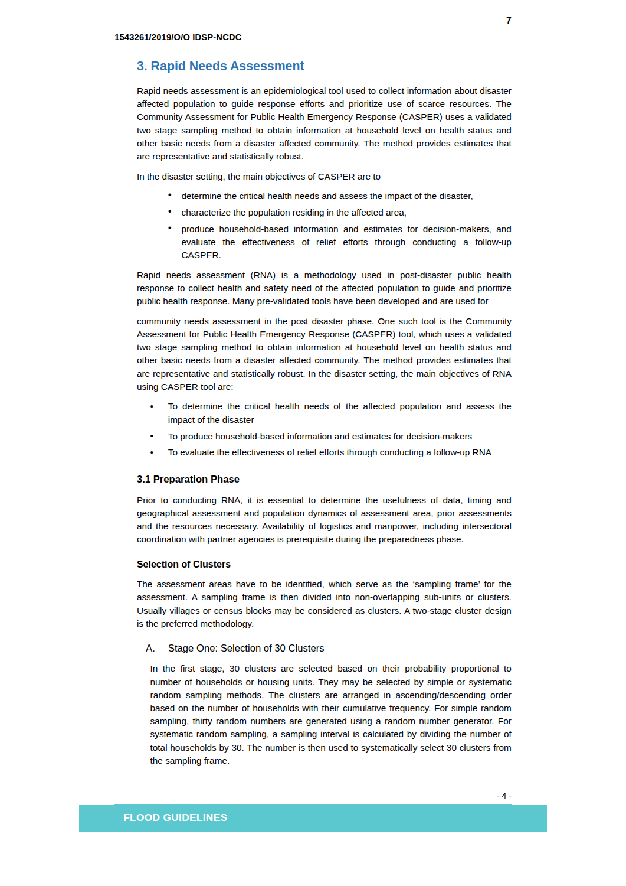7
1543261/2019/O/O IDSP-NCDC
3. Rapid Needs Assessment
Rapid needs assessment is an epidemiological tool used to collect information about disaster affected population to guide response efforts and prioritize use of scarce resources. The Community Assessment for Public Health Emergency Response (CASPER) uses a validated two stage sampling method to obtain information at household level on health status and other basic needs from a disaster affected community. The method provides estimates that are representative and statistically robust.
In the disaster setting, the main objectives of CASPER are to
determine the critical health needs and assess the impact of the disaster,
characterize the population residing in the affected area,
produce household-based information and estimates for decision-makers, and evaluate the effectiveness of relief efforts through conducting a follow-up CASPER.
Rapid needs assessment (RNA) is a methodology used in post-disaster public health response to collect health and safety need of the affected population to guide and prioritize public health response. Many pre-validated tools have been developed and are used for
community needs assessment in the post disaster phase. One such tool is the Community Assessment for Public Health Emergency Response (CASPER) tool, which uses a validated two stage sampling method to obtain information at household level on health status and other basic needs from a disaster affected community. The method provides estimates that are representative and statistically robust. In the disaster setting, the main objectives of RNA using CASPER tool are:
To determine the critical health needs of the affected population and assess the impact of the disaster
To produce household-based information and estimates for decision-makers
To evaluate the effectiveness of relief efforts through conducting a follow-up RNA
3.1 Preparation Phase
Prior to conducting RNA, it is essential to determine the usefulness of data, timing and geographical assessment and population dynamics of assessment area, prior assessments and the resources necessary. Availability of logistics and manpower, including intersectoral coordination with partner agencies is prerequisite during the preparedness phase.
Selection of Clusters
The assessment areas have to be identified, which serve as the ‘sampling frame’ for the assessment. A sampling frame is then divided into non-overlapping sub-units or clusters. Usually villages or census blocks may be considered as clusters. A two-stage cluster design is the preferred methodology.
A. Stage One: Selection of 30 Clusters
In the first stage, 30 clusters are selected based on their probability proportional to number of households or housing units. They may be selected by simple or systematic random sampling methods. The clusters are arranged in ascending/descending order based on the number of households with their cumulative frequency. For simple random sampling, thirty random numbers are generated using a random number generator. For systematic random sampling, a sampling interval is calculated by dividing the number of total households by 30. The number is then used to systematically select 30 clusters from the sampling frame.
- 4 -
FLOOD GUIDELINES